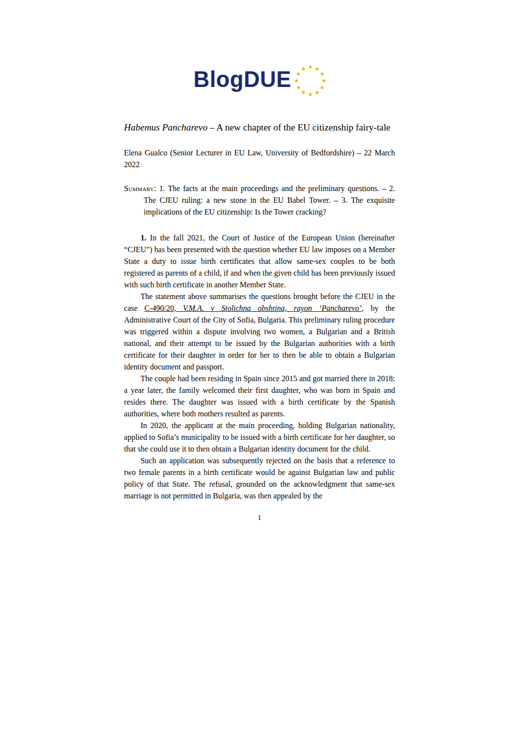BlogDUE ★ ★ ★ ★ ★ ★ ★ ★ ★ ★ ★ ★
Habemus Pancharevo – A new chapter of the EU citizenship fairy-tale
Elena Gualco (Senior Lecturer in EU Law, University of Bedfordshire) – 22 March 2022
Summary: 1. The facts at the main proceedings and the preliminary questions. – 2. The CJEU ruling: a new stone in the EU Babel Tower. – 3. The exquisite implications of the EU citizenship: Is the Tower cracking?
1. In the fall 2021, the Court of Justice of the European Union (hereinafter “CJEU”) has been presented with the question whether EU law imposes on a Member State a duty to issue birth certificates that allow same-sex couples to be both registered as parents of a child, if and when the given child has been previously issued with such birth certificate in another Member State.
The statement above summarises the questions brought before the CJEU in the case C-490/20, V.M.A. v Stolichna obshtina, rayon ‘Pancharevo’, by the Administrative Court of the City of Sofia, Bulgaria. This preliminary ruling procedure was triggered within a dispute involving two women, a Bulgarian and a British national, and their attempt to be issued by the Bulgarian authorities with a birth certificate for their daughter in order for her to then be able to obtain a Bulgarian identity document and passport.
The couple had been residing in Spain since 2015 and got married there in 2018: a year later, the family welcomed their first daughter, who was born in Spain and resides there. The daughter was issued with a birth certificate by the Spanish authorities, where both mothers resulted as parents.
In 2020, the applicant at the main proceeding, holding Bulgarian nationality, applied to Sofia’s municipality to be issued with a birth certificate for her daughter, so that she could use it to then obtain a Bulgarian identity document for the child.
Such an application was subsequently rejected on the basis that a reference to two female parents in a birth certificate would be against Bulgarian law and public policy of that State. The refusal, grounded on the acknowledgment that same-sex marriage is not permitted in Bulgaria, was then appealed by the
1